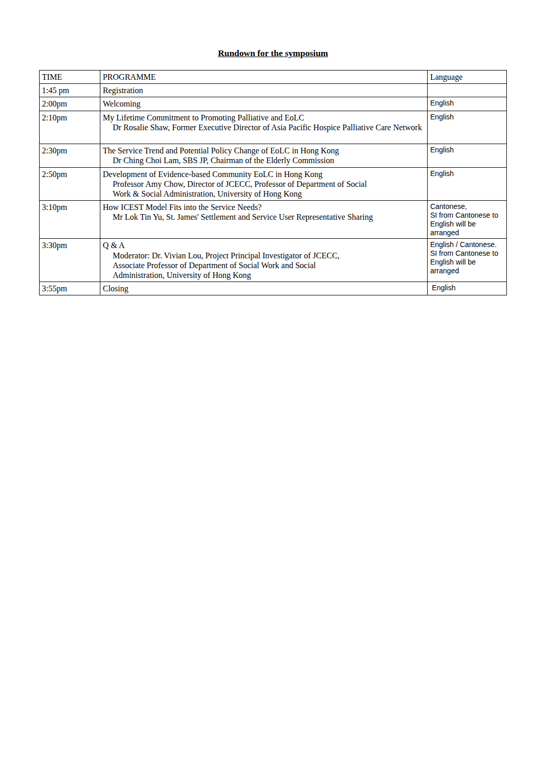Rundown for the symposium
| TIME | PROGRAMME | Language |
| 1:45 pm | Registration | |
| 2:00pm | Welcoming | English |
| 2:10pm | My Lifetime Commitment to Promoting Palliative and EoLC Dr Rosalie Shaw, Former Executive Director of Asia Pacific Hospice Palliative Care Network | English |
| 2:30pm | The Service Trend and Potential Policy Change of EoLC in Hong Kong Dr Ching Choi Lam, SBS JP, Chairman of the Elderly Commission | English |
| 2:50pm | Development of Evidence-based Community EoLC in Hong Kong Professor Amy Chow, Director of JCECC, Professor of Department of Social Work & Social Administration, University of Hong Kong | English |
| 3:10pm | How ICEST Model Fits into the Service Needs? Mr Lok Tin Yu, St. James' Settlement and Service User Representative Sharing | Cantonese, SI from Cantonese to English will be arranged |
| 3:30pm | Q & A Moderator: Dr. Vivian Lou, Project Principal Investigator of JCECC, Associate Professor of Department of Social Work and Social Administration, University of Hong Kong | English / Cantonese. SI from Cantonese to English will be arranged |
| 3:55pm | Closing | English |